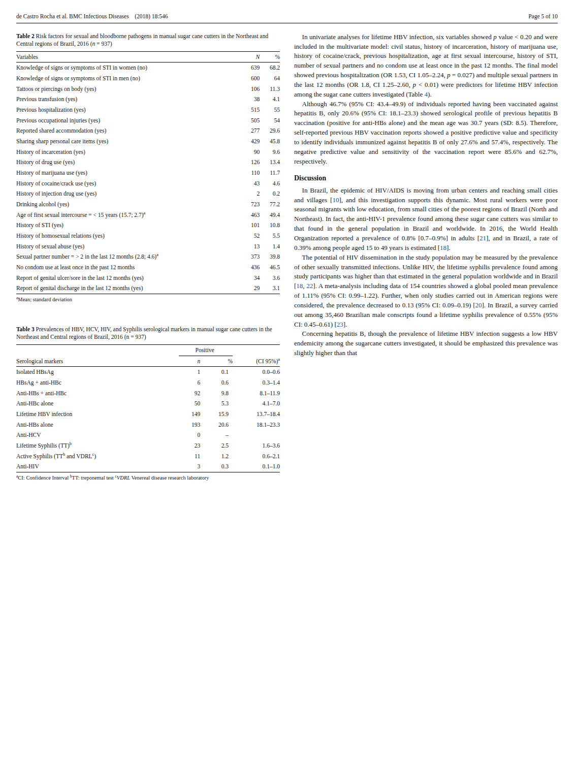de Castro Rocha et al. BMC Infectious Diseases (2018) 18:546
Page 5 of 10
Table 2 Risk factors for sexual and bloodborne pathogens in manual sugar cane cutters in the Northeast and Central regions of Brazil, 2016 ( n = 937)
| Variables | N | % |
| --- | --- | --- |
| Knowledge of signs or symptoms of STI in women (no) | 639 | 68.2 |
| Knowledge of signs or symptoms of STI in men (no) | 600 | 64 |
| Tattoos or piercings on body (yes) | 106 | 11.3 |
| Previous transfusion (yes) | 38 | 4.1 |
| Previous hospitalization (yes) | 515 | 55 |
| Previous occupational injuries (yes) | 505 | 54 |
| Reported shared accommodation (yes) | 277 | 29.6 |
| Sharing sharp personal care items (yes) | 429 | 45.8 |
| History of incarceration (yes) | 90 | 9.6 |
| History of drug use (yes) | 126 | 13.4 |
| History of marijuana use (yes) | 110 | 11.7 |
| History of cocaine/crack use (yes) | 43 | 4.6 |
| History of injection drug use (yes) | 2 | 0.2 |
| Drinking alcohol (yes) | 723 | 77.2 |
| Age of first sexual intercourse = < 15 years (15.7; 2.7) a | 463 | 49.4 |
| History of STI (yes) | 101 | 10.8 |
| History of homosexual relations (yes) | 52 | 5.5 |
| History of sexual abuse (yes) | 13 | 1.4 |
| Sexual partner number = > 2 in the last 12 months (2.8; 4.6) a | 373 | 39.8 |
| No condom use at least once in the past 12 months | 436 | 46.5 |
| Report of genital ulcer/sore in the last 12 months (yes) | 34 | 3.6 |
| Report of genital discharge in the last 12 months (yes) | 29 | 3.1 |
aMean; standard deviation
Table 3 Prevalences of HBV, HCV, HIV, and Syphilis serological markers in manual sugar cane cutters in the Northeast and Central regions of Brazil, 2016 (n = 937)
| Serological markers | Positive | (CI 95%) a |
| --- | --- | --- |
| n | % |
| Isolated HBsAg | 1 | 0.1 | 0.0–0.6 |
| HBsAg + anti-HBc | 6 | 0.6 | 0.3–1.4 |
| Anti-HBs + anti-HBc | 92 | 9.8 | 8.1–11.9 |
| Anti-HBc alone | 50 | 5.3 | 4.1–7.0 |
| Lifetime HBV infection | 149 | 15.9 | 13.7–18.4 |
| Anti-HBs alone | 193 | 20.6 | 18.1–23.3 |
| Anti-HCV | 0 | – | |
| Lifetime Syphilis (TT) b | 23 | 2.5 | 1.6–3.6 |
| Active Syphilis (TT b and VDRL c ) | 11 | 1.2 | 0.6–2.1 |
| Anti-HIV | 3 | 0.3 | 0.1–1.0 |
aCI: Confidence Interval bTT: treponemal test cVDRL Venereal disease research laboratory
In univariate analyses for lifetime HBV infection, six variables showed p value < 0.20 and were included in the multivariate model: civil status, history of incarceration, history of marijuana use, history of cocaine/crack, previous hospitalization, age at first sexual intercourse, history of STI, number of sexual partners and no condom use at least once in the past 12 months. The final model showed previous hospitalization (OR 1.53, CI 1.05–2.24, p = 0.027) and multiple sexual partners in the last 12 months (OR 1.8, CI 1.25–2.60, p < 0.01) were predictors for lifetime HBV infection among the sugar cane cutters investigated (Table 4).
Although 46.7% (95% CI: 43.4–49.9) of individuals reported having been vaccinated against hepatitis B, only 20.6% (95% CI: 18.1–23.3) showed serological profile of previous hepatitis B vaccination (positive for anti-HBs alone) and the mean age was 30.7 years (SD: 8.5). Therefore, self-reported previous HBV vaccination reports showed a positive predictive value and specificity to identify individuals immunized against hepatitis B of only 27.6% and 57.4%, respectively. The negative predictive value and sensitivity of the vaccination report were 85.6% and 62.7%, respectively.
Discussion
In Brazil, the epidemic of HIV/AIDS is moving from urban centers and reaching small cities and villages [10], and this investigation supports this dynamic. Most rural workers were poor seasonal migrants with low education, from small cities of the poorest regions of Brazil (North and Northeast). In fact, the anti-HIV-1 prevalence found among these sugar cane cutters was similar to that found in the general population in Brazil and worldwide. In 2016, the World Health Organization reported a prevalence of 0.8% [0.7–0.9%] in adults [21], and in Brazil, a rate of 0.39% among people aged 15 to 49 years is estimated [18].
The potential of HIV dissemination in the study population may be measured by the prevalence of other sexually transmitted infections. Unlike HIV, the lifetime syphilis prevalence found among study participants was higher than that estimated in the general population worldwide and in Brazil [18, 22]. A meta-analysis including data of 154 countries showed a global pooled mean prevalence of 1.11% (95% CI: 0.99–1.22). Further, when only studies carried out in American regions were considered, the prevalence decreased to 0.13 (95% CI: 0.09–0.19) [20]. In Brazil, a survey carried out among 35,460 Brazilian male conscripts found a lifetime syphilis prevalence of 0.55% (95% CI: 0.45–0.61) [23].
Concerning hepatitis B, though the prevalence of lifetime HBV infection suggests a low HBV endemicity among the sugarcane cutters investigated, it should be emphasized this prevalence was slightly higher than that